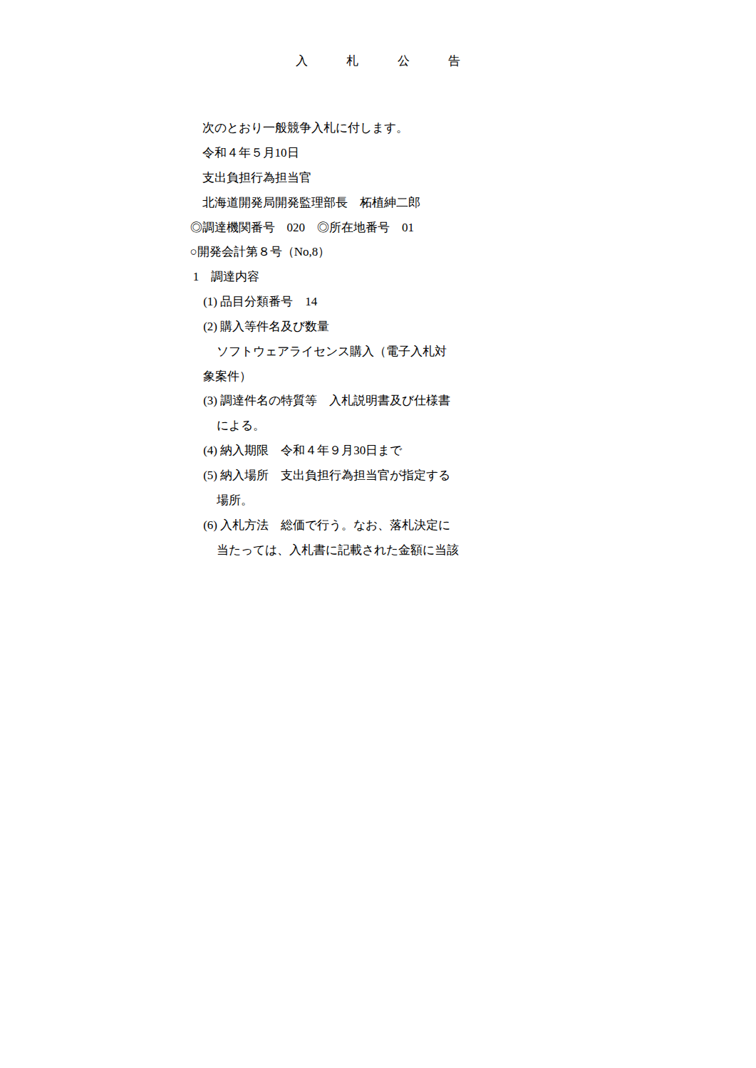入　札　公　告
次のとおり一般競争入札に付します。
令和４年５月10日
支出負担行為担当官
北海道開発局開発監理部長　柘植紳二郎
◎調達機関番号　020　◎所在地番号　01
○開発会計第８号（No,8）
1　調達内容
(1) 品目分類番号　14
(2) 購入等件名及び数量
ソフトウェアライセンス購入（電子入札対
象案件）
(3) 調達件名の特質等　入札説明書及び仕様書
による。
(4) 納入期限　令和４年９月30日まで
(5) 納入場所　支出負担行為担当官が指定する
場所。
(6) 入札方法　総価で行う。なお、落札決定に
当たっては、入札書に記載された金額に当該